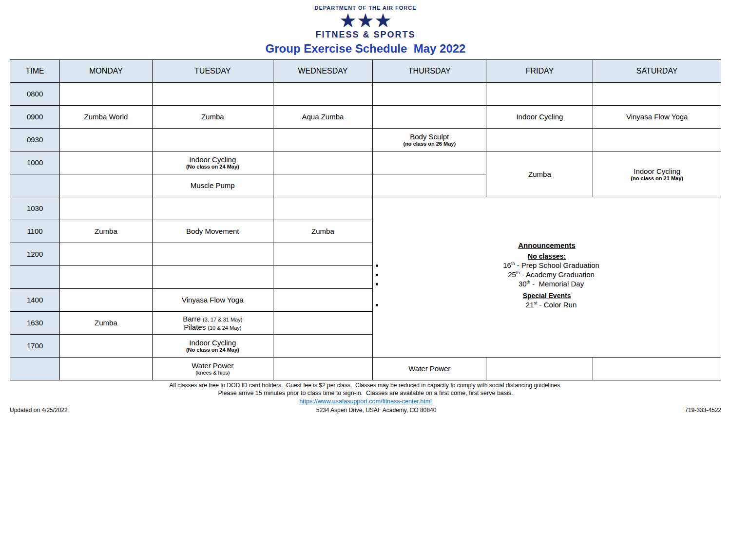DEPARTMENT OF THE AIR FORCE
★★★
FITNESS & SPORTS
Group Exercise Schedule May 2022
| TIME | MONDAY | TUESDAY | WEDNESDAY | THURSDAY | FRIDAY | SATURDAY |
| --- | --- | --- | --- | --- | --- | --- |
| 0800 | | | | | | |
| 0900 | Zumba World | Zumba | Aqua Zumba | | Indoor Cycling | Vinyasa Flow Yoga |
| 0930 | | | | Body Sculpt (no class on 26 May) | | |
| 1000 | | Indoor Cycling (No class on 24 May) | | | Zumba | Indoor Cycling (no class on 21 May) |
| | | Muscle Pump | | |
| 1030 | | | | Announcements No classes: 16 th - Prep School Graduation 25 th - Academy Graduation 30 th - Memorial Day Special Events 21 st - Color Run |
| 1100 | Zumba | Body Movement | Zumba |
| 1200 | | | |
| 1400 | | Vinyasa Flow Yoga | |
| 1630 | Zumba | Barre (3, 17 & 31 May) Pilates (10 & 24 May) | |
| 1700 | | Indoor Cycling (No class on 24 May) | |
| | | Water Power (knees & hips) | | Water Power | | |
All classes are free to DOD ID card holders. Guest fee is $2 per class. Classes may be reduced in capacity to comply with social distancing guidelines.
Please arrive 15 minutes prior to class time to sign-in. Classes are available on a first come, first serve basis.
https://www.usafasupport.com/fitness-center.html
Updated on 4/25/2022
5234 Aspen Drive, USAF Academy, CO 80840
719-333-4522